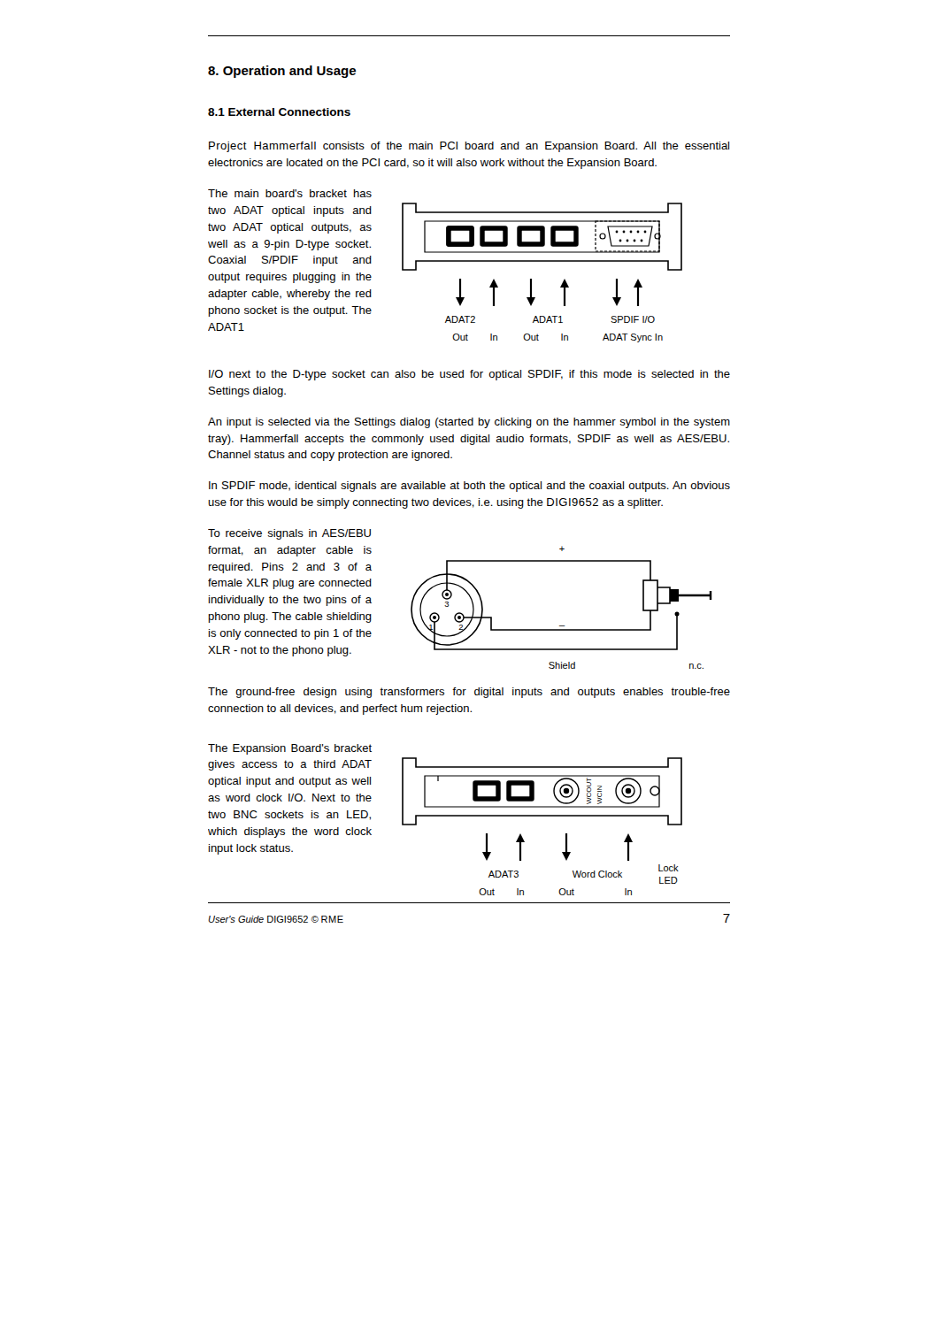8. Operation and Usage
8.1 External Connections
Project Hammerfall consists of the main PCI board and an Expansion Board. All the essential electronics are located on the PCI card, so it will also work without the Expansion Board.
The main board's bracket has two ADAT optical inputs and two ADAT optical outputs, as well as a 9-pin D-type socket. Coaxial S/PDIF input and output requires plugging in the adapter cable, whereby the red phono socket is the output. The ADAT1
ADAT2 ADAT1 SPDIF I/O Out In Out In ADAT Sync In
I/O next to the D-type socket can also be used for optical SPDIF, if this mode is selected in the Settings dialog.
An input is selected via the Settings dialog (started by clicking on the hammer symbol in the system tray). Hammerfall accepts the commonly used digital audio formats, SPDIF as well as AES/EBU. Channel status and copy protection are ignored.
In SPDIF mode, identical signals are available at both the optical and the coaxial outputs. An obvious use for this would be simply connecting two devices, i.e. using the DIGI9652 as a splitter.
To receive signals in AES/EBU format, an adapter cable is required. Pins 2 and 3 of a female XLR plug are connected individually to the two pins of a phono plug. The cable shielding is only connected to pin 1 of the XLR - not to the phono plug.
3 1 2 + _ Shield n.c.
The ground-free design using transformers for digital inputs and outputs enables trouble-free connection to all devices, and perfect hum rejection.
The Expansion Board's bracket gives access to a third ADAT optical input and output as well as word clock I/O. Next to the two BNC sockets is an LED, which displays the word clock input lock status.
WCOUT WCIN ADAT3 Word Clock Lock LED Out In Out In
User's Guide DIGI9652 © RME
7